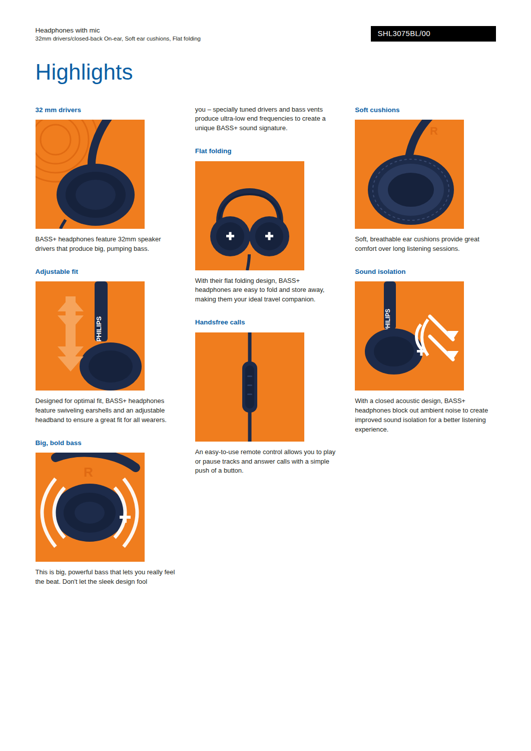Headphones with mic 32mm drivers/closed-back On-ear, Soft ear cushions, Flat folding
SHL3075BL/00
Highlights
32 mm drivers
BASS+ headphones feature 32mm speaker drivers that produce big, pumping bass.
Adjustable fit
PHILIPS
Designed for optimal fit, BASS+ headphones feature swiveling earshells and an adjustable headband to ensure a great fit for all wearers.
Big, bold bass
R
This is big, powerful bass that lets you really feel the beat. Don't let the sleek design fool
you – specially tuned drivers and bass vents produce ultra-low end frequencies to create a unique BASS+ sound signature.
Flat folding
With their flat folding design, BASS+ headphones are easy to fold and store away, making them your ideal travel companion.
Handsfree calls
An easy-to-use remote control allows you to play or pause tracks and answer calls with a simple push of a button.
Soft cushions
R
Soft, breathable ear cushions provide great comfort over long listening sessions.
Sound isolation
PHILIPS
With a closed acoustic design, BASS+ headphones block out ambient noise to create improved sound isolation for a better listening experience.